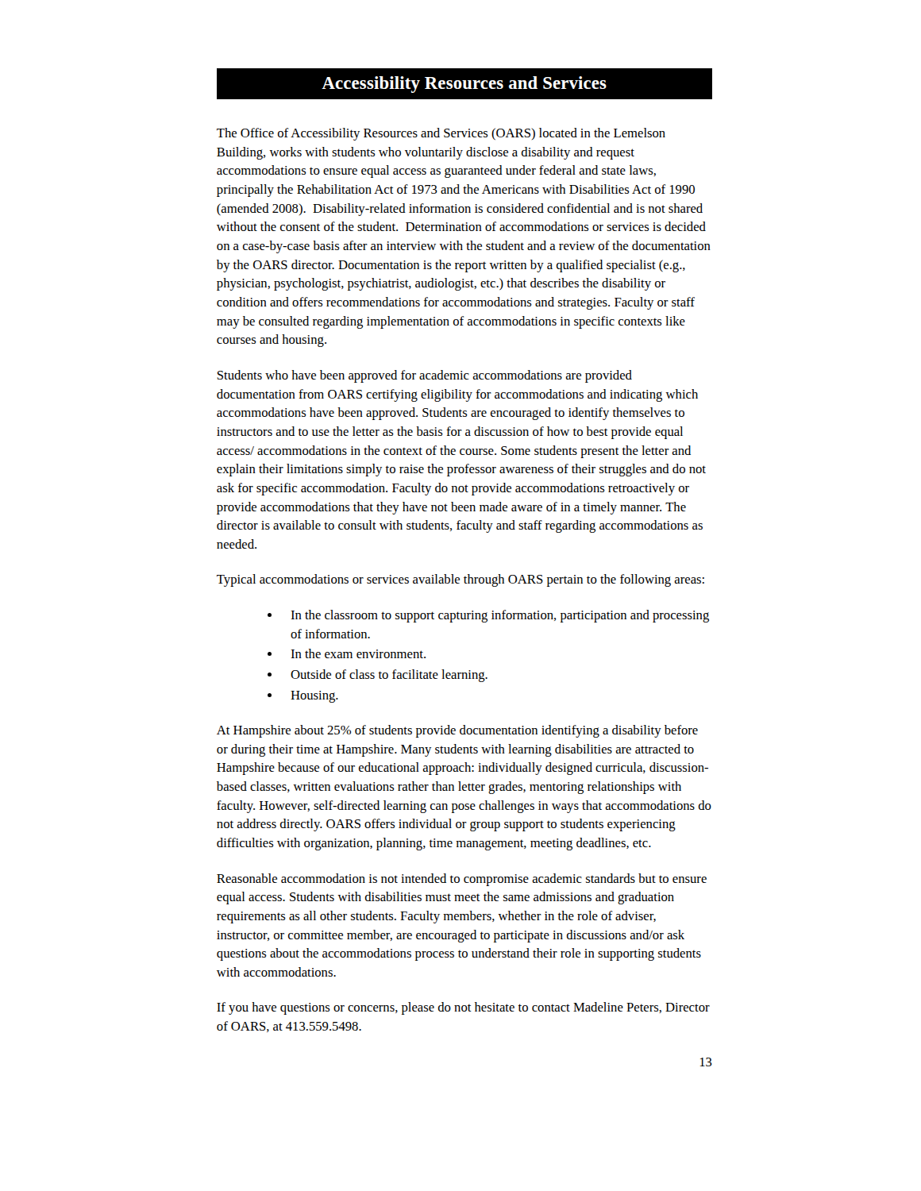Accessibility Resources and Services
The Office of Accessibility Resources and Services (OARS) located in the Lemelson Building, works with students who voluntarily disclose a disability and request accommodations to ensure equal access as guaranteed under federal and state laws, principally the Rehabilitation Act of 1973 and the Americans with Disabilities Act of 1990 (amended 2008). Disability-related information is considered confidential and is not shared without the consent of the student. Determination of accommodations or services is decided on a case-by-case basis after an interview with the student and a review of the documentation by the OARS director. Documentation is the report written by a qualified specialist (e.g., physician, psychologist, psychiatrist, audiologist, etc.) that describes the disability or condition and offers recommendations for accommodations and strategies. Faculty or staff may be consulted regarding implementation of accommodations in specific contexts like courses and housing.
Students who have been approved for academic accommodations are provided documentation from OARS certifying eligibility for accommodations and indicating which accommodations have been approved. Students are encouraged to identify themselves to instructors and to use the letter as the basis for a discussion of how to best provide equal access/ accommodations in the context of the course. Some students present the letter and explain their limitations simply to raise the professor awareness of their struggles and do not ask for specific accommodation. Faculty do not provide accommodations retroactively or provide accommodations that they have not been made aware of in a timely manner. The director is available to consult with students, faculty and staff regarding accommodations as needed.
Typical accommodations or services available through OARS pertain to the following areas:
In the classroom to support capturing information, participation and processing of information.
In the exam environment.
Outside of class to facilitate learning.
Housing.
At Hampshire about 25% of students provide documentation identifying a disability before or during their time at Hampshire. Many students with learning disabilities are attracted to Hampshire because of our educational approach: individually designed curricula, discussion-based classes, written evaluations rather than letter grades, mentoring relationships with faculty. However, self-directed learning can pose challenges in ways that accommodations do not address directly. OARS offers individual or group support to students experiencing difficulties with organization, planning, time management, meeting deadlines, etc.
Reasonable accommodation is not intended to compromise academic standards but to ensure equal access. Students with disabilities must meet the same admissions and graduation requirements as all other students. Faculty members, whether in the role of adviser, instructor, or committee member, are encouraged to participate in discussions and/or ask questions about the accommodations process to understand their role in supporting students with accommodations.
If you have questions or concerns, please do not hesitate to contact Madeline Peters, Director of OARS, at 413.559.5498.
13